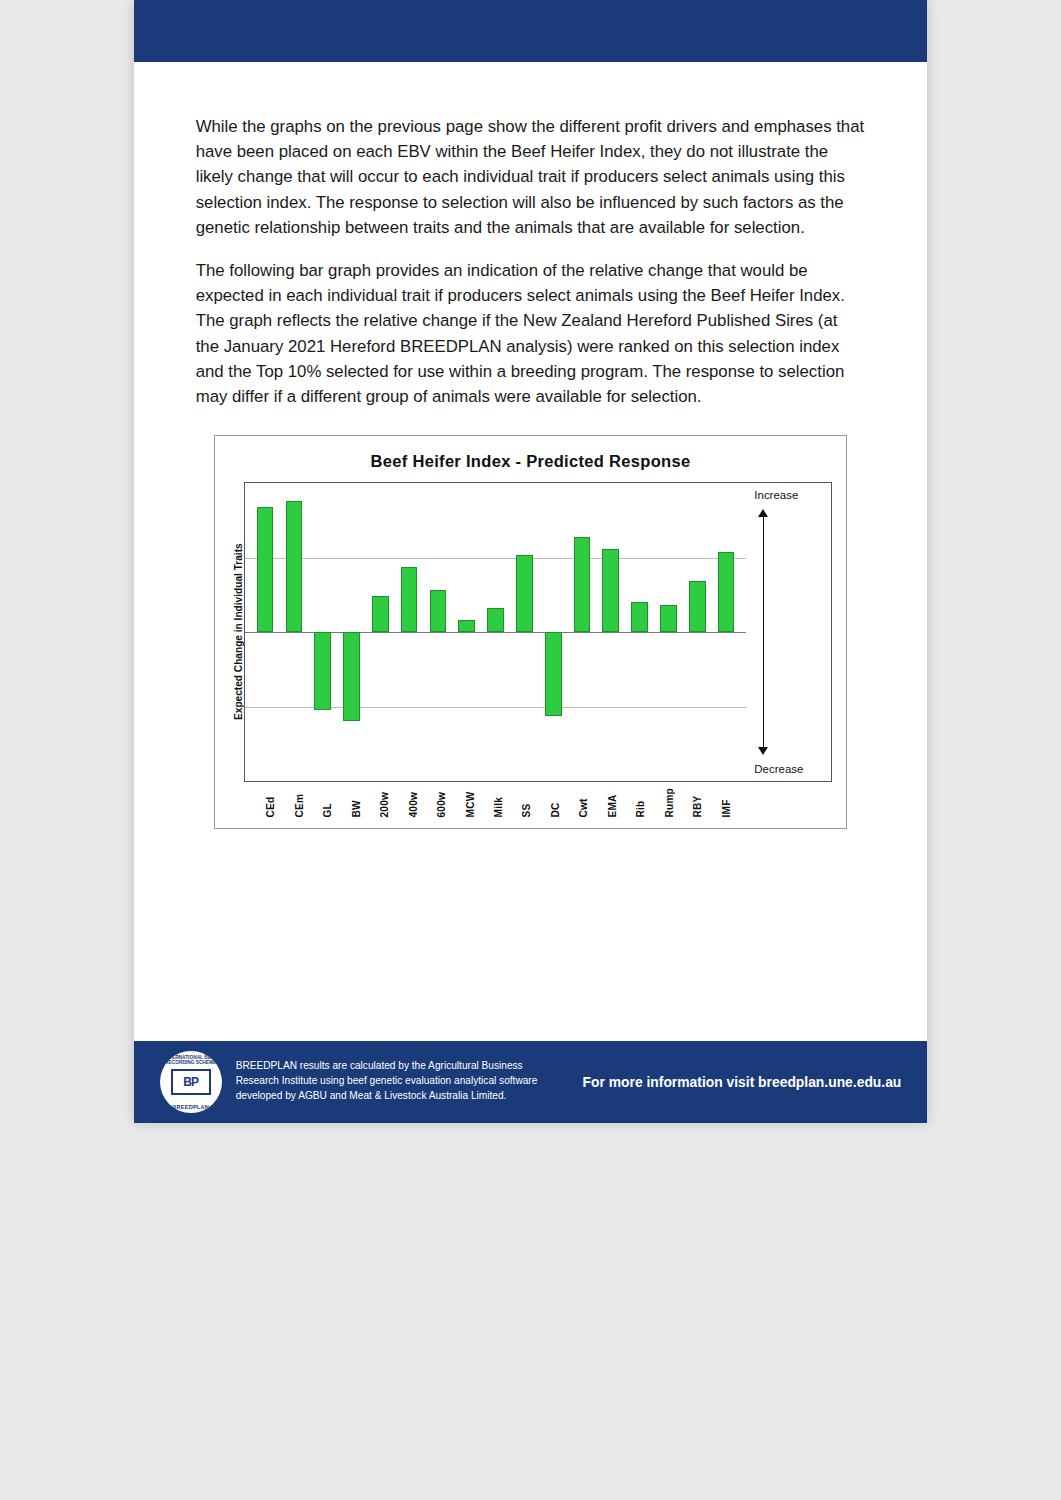While the graphs on the previous page show the different profit drivers and emphases that have been placed on each EBV within the Beef Heifer Index, they do not illustrate the likely change that will occur to each individual trait if producers select animals using this selection index. The response to selection will also be influenced by such factors as the genetic relationship between traits and the animals that are available for selection.
The following bar graph provides an indication of the relative change that would be expected in each individual trait if producers select animals using the Beef Heifer Index. The graph reflects the relative change if the New Zealand Hereford Published Sires (at the January 2021 Hereford BREEDPLAN analysis) were ranked on this selection index and the Top 10% selected for use within a breeding program. The response to selection may differ if a different group of animals were available for selection.
Beef Heifer Index - Predicted Response
Expected Change in Individual Traits
Increase
Decrease
CEd
CEm
GL
BW
200w
400w
600w
MCW
Milk
SS
DC
Cwt
EMA
Rib
Rump
RBY
IMF
INTERNATIONAL BEEF RECORDING SCHEME
BP
BREEDPLAN
BREEDPLAN results are calculated by the Agricultural Business
Research Institute using beef genetic evaluation analytical software
developed by AGBU and Meat & Livestock Australia Limited.
For more information visit breedplan.une.edu.au